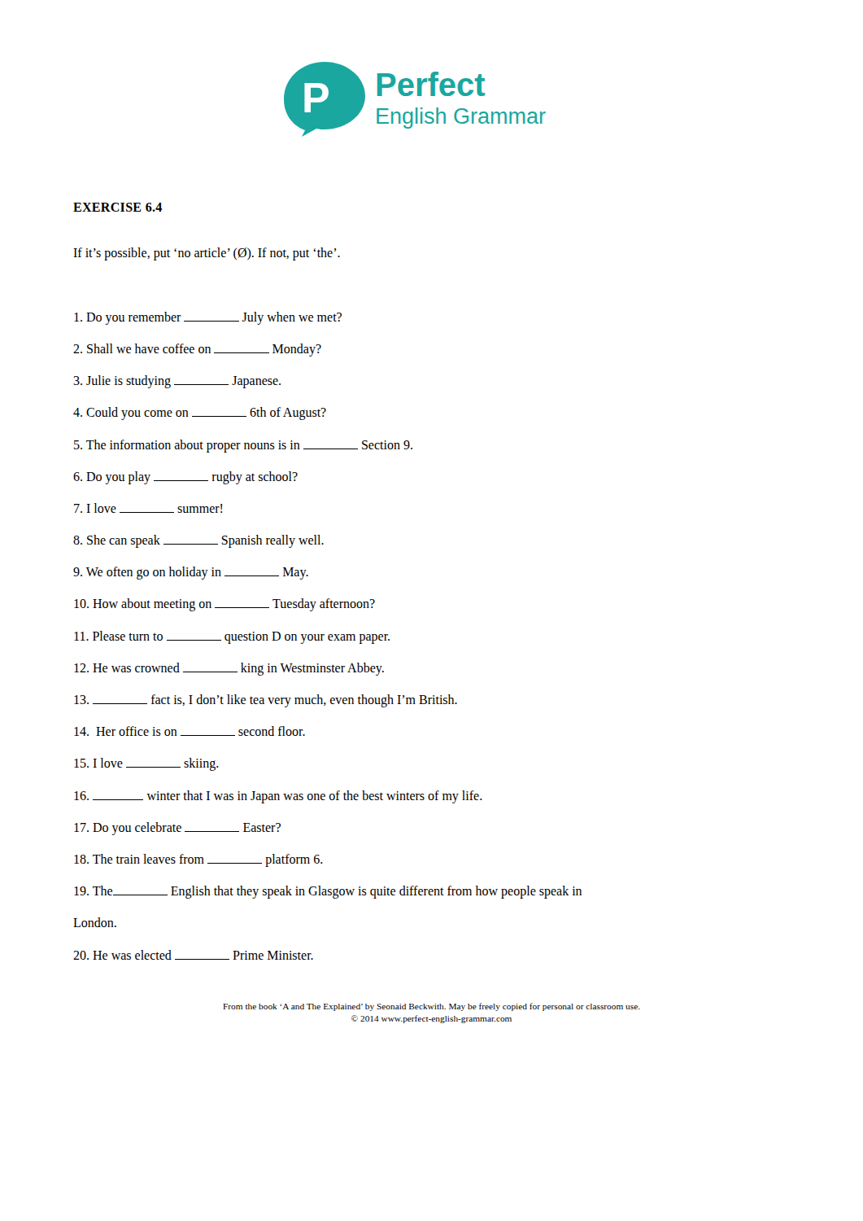P Perfect English Grammar
EXERCISE 6.4
If it’s possible, put ‘no article’ (Ø). If not, put ‘the’.
1. Do you remember July when we met?
2. Shall we have coffee on Monday?
3. Julie is studying Japanese.
4. Could you come on 6th of August?
5. The information about proper nouns is in Section 9.
6. Do you play rugby at school?
7. I love summer!
8. She can speak Spanish really well.
9. We often go on holiday in May.
10. How about meeting on Tuesday afternoon?
11. Please turn to question D on your exam paper.
12. He was crowned king in Westminster Abbey.
13. fact is, I don’t like tea very much, even though I’m British.
14. Her office is on second floor.
15. I love skiing.
16. winter that I was in Japan was one of the best winters of my life.
17. Do you celebrate Easter?
18. The train leaves from platform 6.
19. The English that they speak in Glasgow is quite different from how people speak in
London.
20. He was elected Prime Minister.
From the book ‘A and The Explained’ by Seonaid Beckwith. May be freely copied for personal or classroom use.
© 2014 www.perfect-english-grammar.com